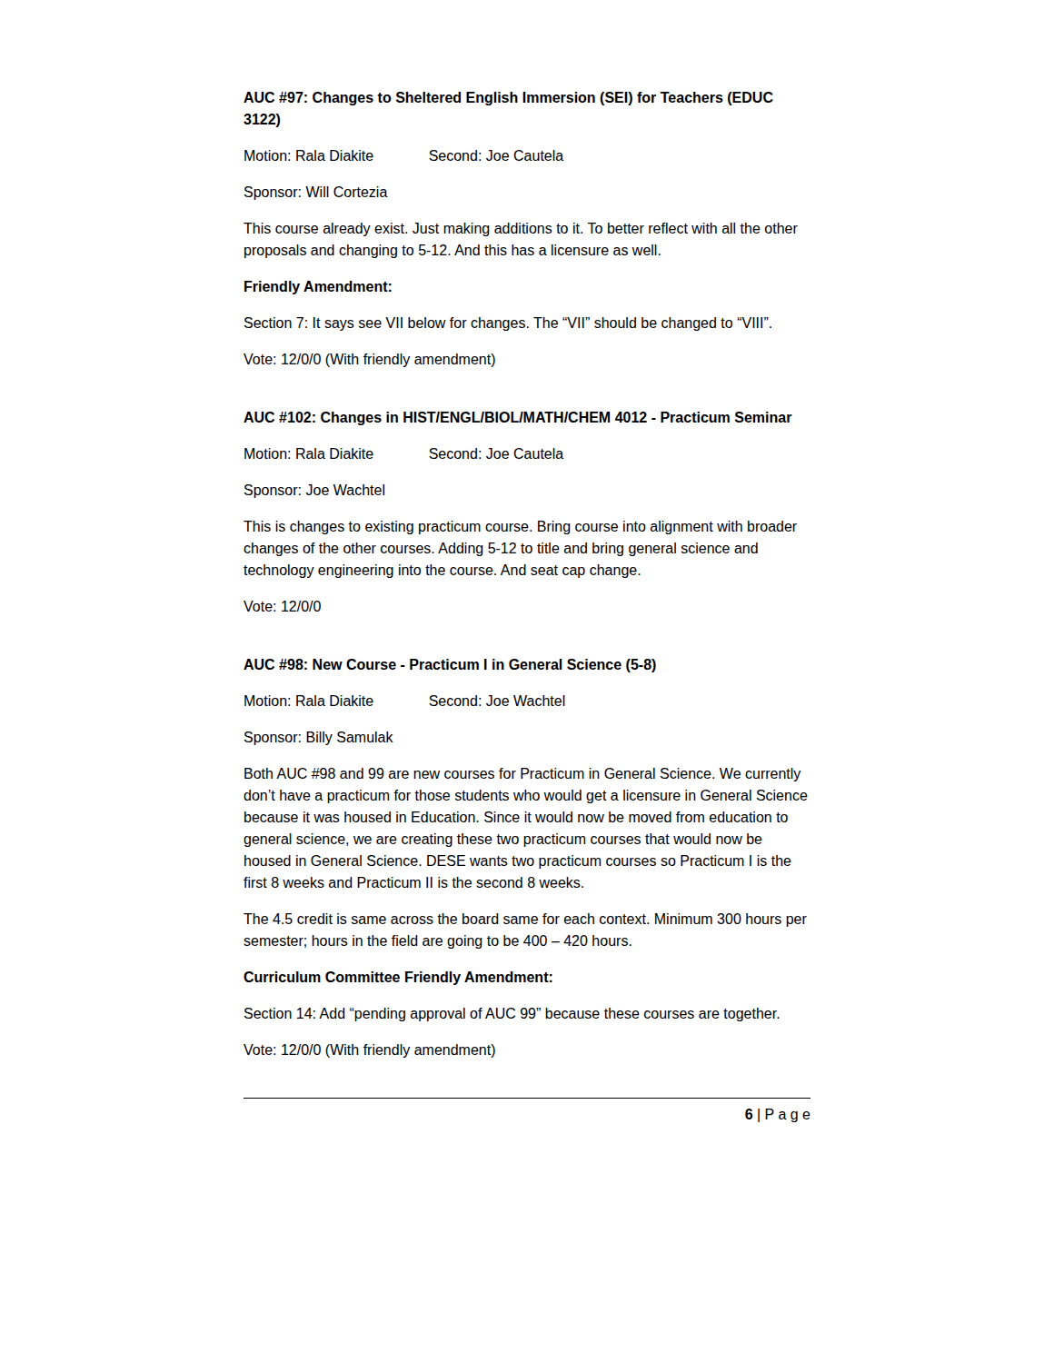AUC #97: Changes to Sheltered English Immersion (SEI) for Teachers (EDUC 3122)
Motion: Rala Diakite Second: Joe Cautela
Sponsor: Will Cortezia
This course already exist. Just making additions to it. To better reflect with all the other proposals and changing to 5-12. And this has a licensure as well.
Friendly Amendment:
Section 7: It says see VII below for changes. The “VII” should be changed to “VIII”.
Vote: 12/0/0 (With friendly amendment)
AUC #102: Changes in HIST/ENGL/BIOL/MATH/CHEM 4012 - Practicum Seminar
Motion: Rala Diakite Second: Joe Cautela
Sponsor: Joe Wachtel
This is changes to existing practicum course. Bring course into alignment with broader changes of the other courses. Adding 5-12 to title and bring general science and technology engineering into the course. And seat cap change.
Vote: 12/0/0
AUC #98: New Course - Practicum I in General Science (5-8)
Motion: Rala Diakite Second: Joe Wachtel
Sponsor: Billy Samulak
Both AUC #98 and 99 are new courses for Practicum in General Science. We currently don’t have a practicum for those students who would get a licensure in General Science because it was housed in Education. Since it would now be moved from education to general science, we are creating these two practicum courses that would now be housed in General Science. DESE wants two practicum courses so Practicum I is the first 8 weeks and Practicum II is the second 8 weeks.
The 4.5 credit is same across the board same for each context. Minimum 300 hours per semester; hours in the field are going to be 400 – 420 hours.
Curriculum Committee Friendly Amendment:
Section 14: Add “pending approval of AUC 99” because these courses are together.
Vote: 12/0/0 (With friendly amendment)
6 | P a g e